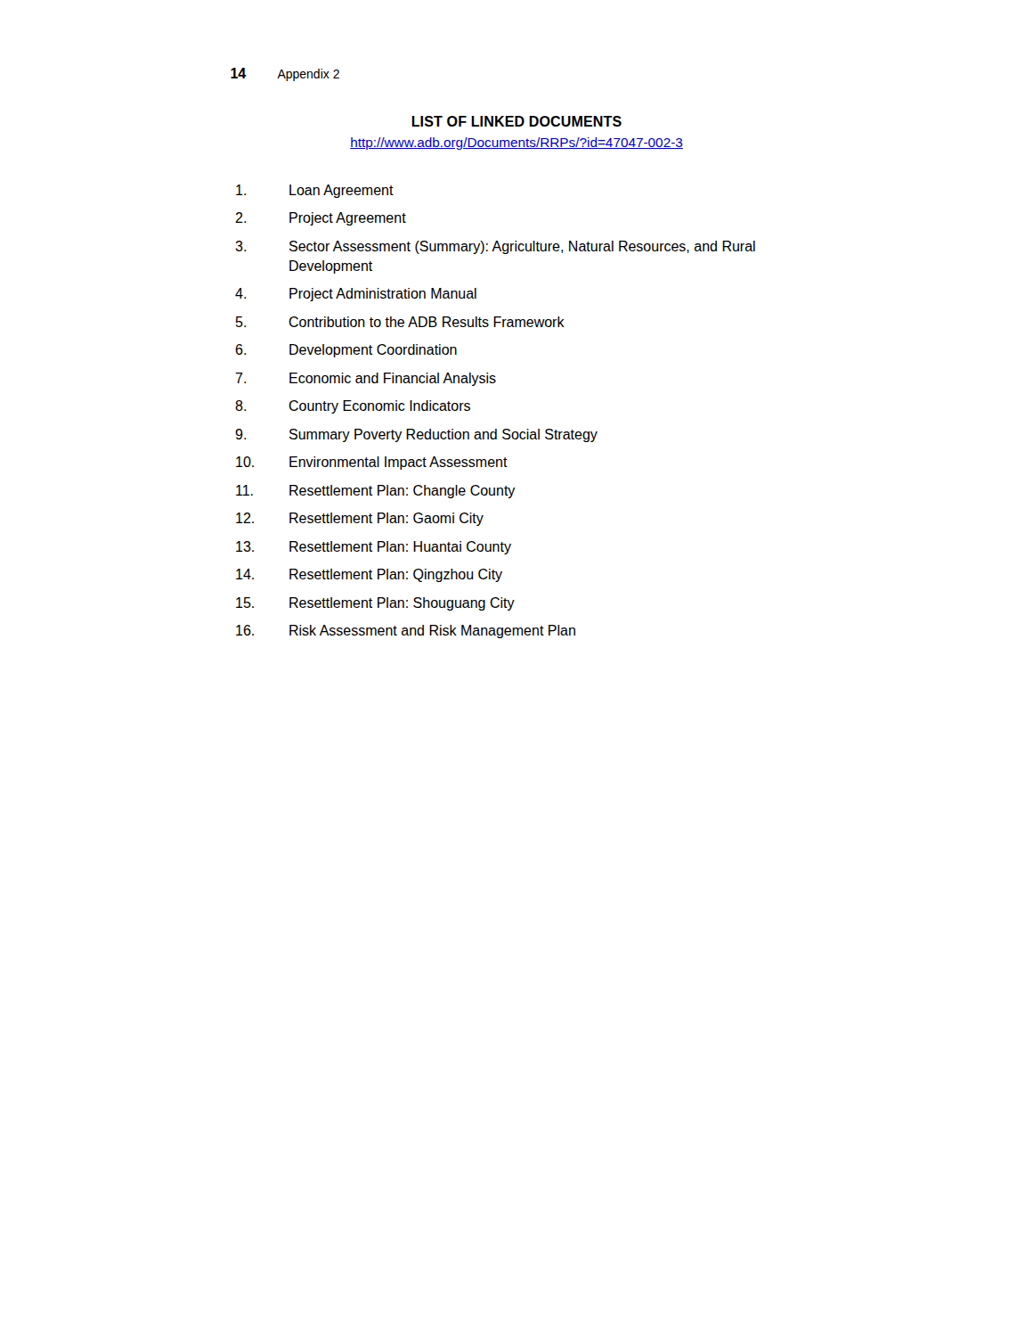14 Appendix 2
LIST OF LINKED DOCUMENTS
http://www.adb.org/Documents/RRPs/?id=47047-002-3
1. Loan Agreement
2. Project Agreement
3. Sector Assessment (Summary): Agriculture, Natural Resources, and Rural Development
4. Project Administration Manual
5. Contribution to the ADB Results Framework
6. Development Coordination
7. Economic and Financial Analysis
8. Country Economic Indicators
9. Summary Poverty Reduction and Social Strategy
10. Environmental Impact Assessment
11. Resettlement Plan: Changle County
12. Resettlement Plan: Gaomi City
13. Resettlement Plan: Huantai County
14. Resettlement Plan: Qingzhou City
15. Resettlement Plan: Shouguang City
16. Risk Assessment and Risk Management Plan